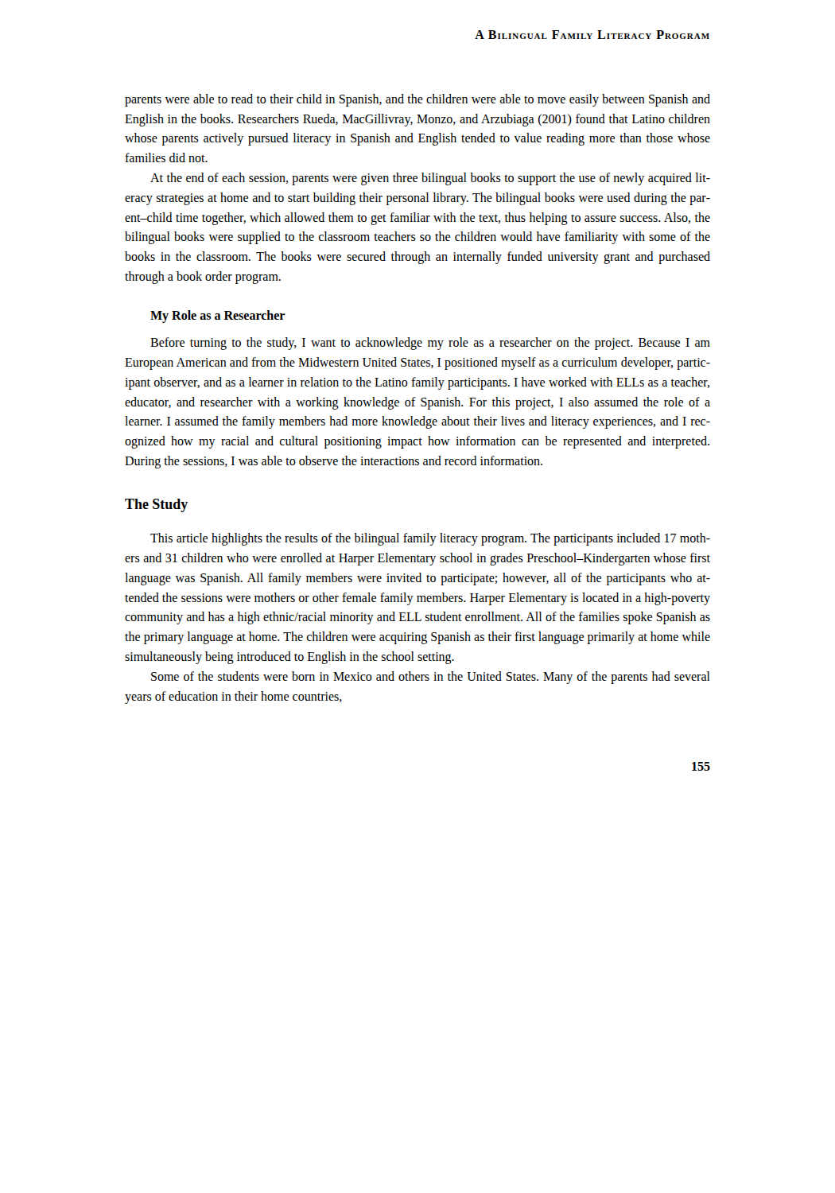A Bilingual Family Literacy Program
parents were able to read to their child in Spanish, and the children were able to move easily between Spanish and English in the books. Researchers Rueda, MacGillivray, Monzo, and Arzubiaga (2001) found that Latino children whose parents actively pursued literacy in Spanish and English tended to value reading more than those whose families did not.
At the end of each session, parents were given three bilingual books to support the use of newly acquired literacy strategies at home and to start building their personal library. The bilingual books were used during the parent–child time together, which allowed them to get familiar with the text, thus helping to assure success. Also, the bilingual books were supplied to the classroom teachers so the children would have familiarity with some of the books in the classroom. The books were secured through an internally funded university grant and purchased through a book order program.
My Role as a Researcher
Before turning to the study, I want to acknowledge my role as a researcher on the project. Because I am European American and from the Midwestern United States, I positioned myself as a curriculum developer, participant observer, and as a learner in relation to the Latino family participants. I have worked with ELLs as a teacher, educator, and researcher with a working knowledge of Spanish. For this project, I also assumed the role of a learner. I assumed the family members had more knowledge about their lives and literacy experiences, and I recognized how my racial and cultural positioning impact how information can be represented and interpreted. During the sessions, I was able to observe the interactions and record information.
The Study
This article highlights the results of the bilingual family literacy program. The participants included 17 mothers and 31 children who were enrolled at Harper Elementary school in grades Preschool–Kindergarten whose first language was Spanish. All family members were invited to participate; however, all of the participants who attended the sessions were mothers or other female family members. Harper Elementary is located in a high-poverty community and has a high ethnic/racial minority and ELL student enrollment. All of the families spoke Spanish as the primary language at home. The children were acquiring Spanish as their first language primarily at home while simultaneously being introduced to English in the school setting.
Some of the students were born in Mexico and others in the United States. Many of the parents had several years of education in their home countries,
155